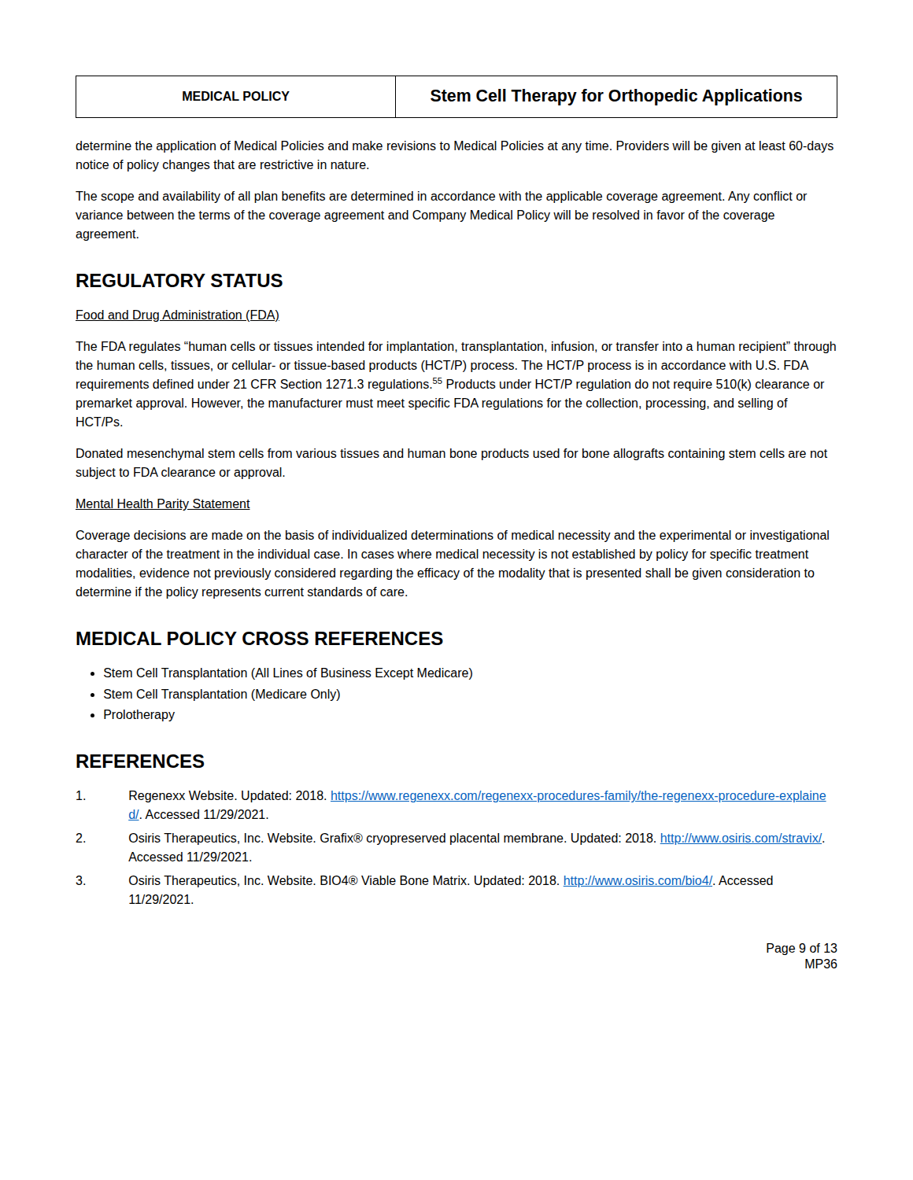| MEDICAL POLICY | Stem Cell Therapy for Orthopedic Applications |
determine the application of Medical Policies and make revisions to Medical Policies at any time. Providers will be given at least 60-days notice of policy changes that are restrictive in nature.
The scope and availability of all plan benefits are determined in accordance with the applicable coverage agreement. Any conflict or variance between the terms of the coverage agreement and Company Medical Policy will be resolved in favor of the coverage agreement.
REGULATORY STATUS
Food and Drug Administration (FDA)
The FDA regulates “human cells or tissues intended for implantation, transplantation, infusion, or transfer into a human recipient” through the human cells, tissues, or cellular- or tissue-based products (HCT/P) process. The HCT/P process is in accordance with U.S. FDA requirements defined under 21 CFR Section 1271.3 regulations.55 Products under HCT/P regulation do not require 510(k) clearance or premarket approval. However, the manufacturer must meet specific FDA regulations for the collection, processing, and selling of HCT/Ps.
Donated mesenchymal stem cells from various tissues and human bone products used for bone allografts containing stem cells are not subject to FDA clearance or approval.
Mental Health Parity Statement
Coverage decisions are made on the basis of individualized determinations of medical necessity and the experimental or investigational character of the treatment in the individual case. In cases where medical necessity is not established by policy for specific treatment modalities, evidence not previously considered regarding the efficacy of the modality that is presented shall be given consideration to determine if the policy represents current standards of care.
MEDICAL POLICY CROSS REFERENCES
Stem Cell Transplantation (All Lines of Business Except Medicare)
Stem Cell Transplantation (Medicare Only)
Prolotherapy
REFERENCES
Regenexx Website. Updated: 2018. https://www.regenexx.com/regenexx-procedures-family/the-regenexx-procedure-explained/. Accessed 11/29/2021.
Osiris Therapeutics, Inc. Website. Grafix® cryopreserved placental membrane. Updated: 2018. http://www.osiris.com/stravix/. Accessed 11/29/2021.
Osiris Therapeutics, Inc. Website. BIO4® Viable Bone Matrix. Updated: 2018. http://www.osiris.com/bio4/. Accessed 11/29/2021.
Page 9 of 13
MP36